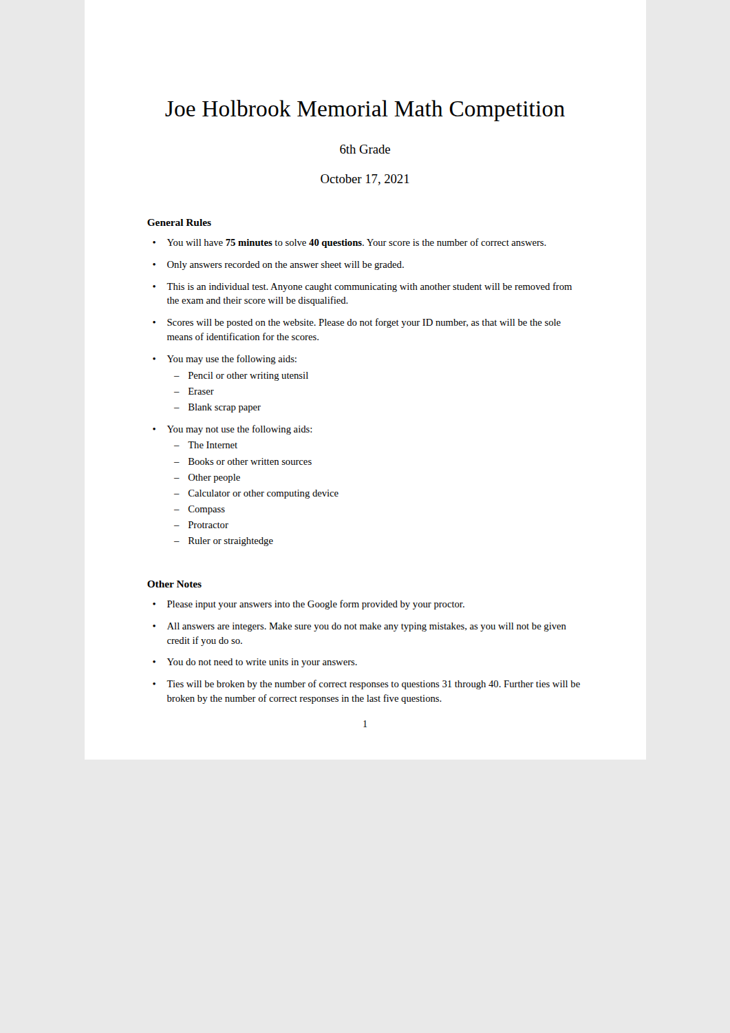Joe Holbrook Memorial Math Competition
6th Grade
October 17, 2021
General Rules
You will have 75 minutes to solve 40 questions. Your score is the number of correct answers.
Only answers recorded on the answer sheet will be graded.
This is an individual test. Anyone caught communicating with another student will be removed from the exam and their score will be disqualified.
Scores will be posted on the website. Please do not forget your ID number, as that will be the sole means of identification for the scores.
You may use the following aids:
Pencil or other writing utensil
Eraser
Blank scrap paper
You may not use the following aids:
The Internet
Books or other written sources
Other people
Calculator or other computing device
Compass
Protractor
Ruler or straightedge
Other Notes
Please input your answers into the Google form provided by your proctor.
All answers are integers. Make sure you do not make any typing mistakes, as you will not be given credit if you do so.
You do not need to write units in your answers.
Ties will be broken by the number of correct responses to questions 31 through 40. Further ties will be broken by the number of correct responses in the last five questions.
1